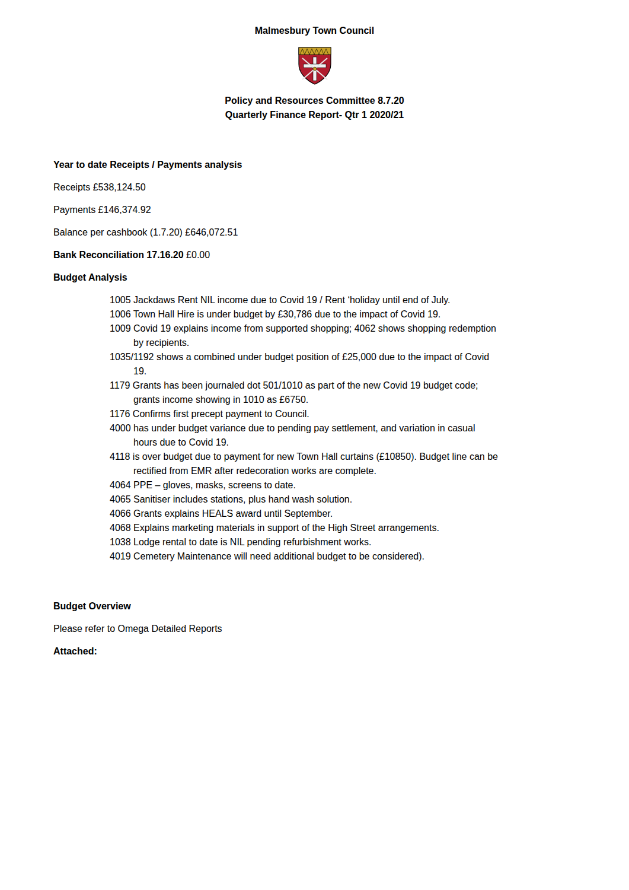Malmesbury Town Council
Policy and Resources Committee 8.7.20
Quarterly Finance Report- Qtr 1 2020/21
Year to date Receipts / Payments analysis
Receipts £538,124.50
Payments £146,374.92
Balance per cashbook (1.7.20) £646,072.51
Bank Reconciliation 17.16.20 £0.00
Budget Analysis
1005 Jackdaws Rent NIL income due to Covid 19 / Rent ‘holiday until end of July.
1006 Town Hall Hire is under budget by £30,786 due to the impact of Covid 19.
1009 Covid 19 explains income from supported shopping; 4062 shows shopping redemptionby recipients.
1035/1192 shows a combined under budget position of £25,000 due to the impact of Covid19.
1179 Grants has been journaled dot 501/1010 as part of the new Covid 19 budget code;grants income showing in 1010 as £6750.
1176 Confirms first precept payment to Council.
4000 has under budget variance due to pending pay settlement, and variation in casualhours due to Covid 19.
4118 is over budget due to payment for new Town Hall curtains (£10850). Budget line can berectified from EMR after redecoration works are complete.
4064 PPE – gloves, masks, screens to date.
4065 Sanitiser includes stations, plus hand wash solution.
4066 Grants explains HEALS award until September.
4068 Explains marketing materials in support of the High Street arrangements.
1038 Lodge rental to date is NIL pending refurbishment works.
4019 Cemetery Maintenance will need additional budget to be considered).
Budget Overview
Please refer to Omega Detailed Reports
Attached: